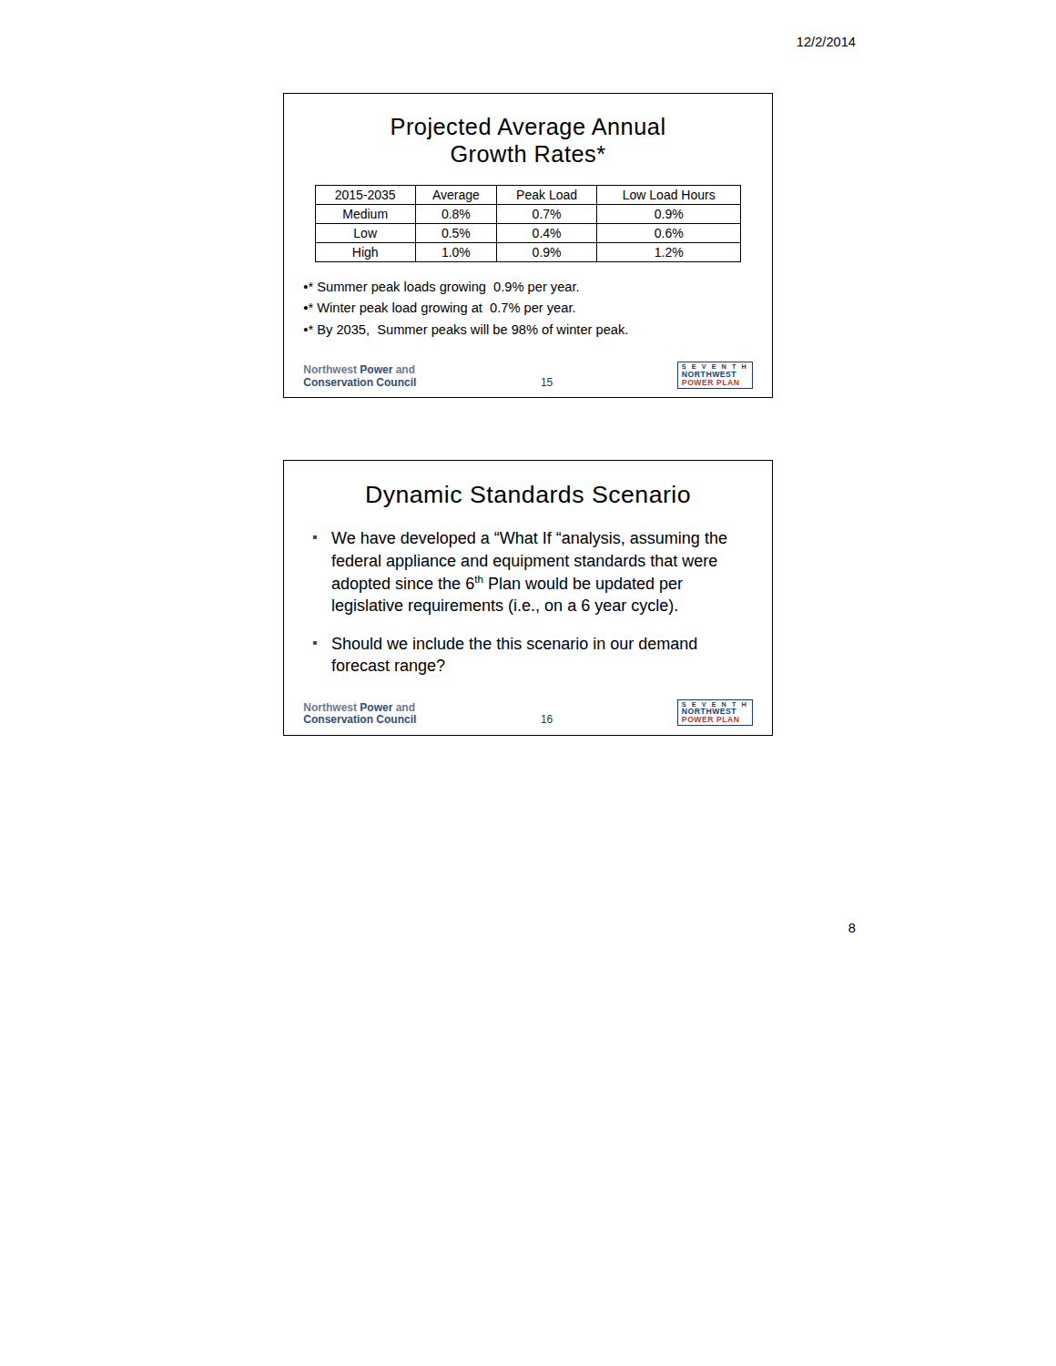12/2/2014
Projected Average Annual
Growth Rates*
| 2015-2035 | Average | Peak Load | Low Load Hours |
| --- | --- | --- | --- |
| Medium | 0.8% | 0.7% | 0.9% |
| Low | 0.5% | 0.4% | 0.6% |
| High | 1.0% | 0.9% | 1.2% |
•* Summer peak loads growing 0.9% per year.
•* Winter peak load growing at 0.7% per year.
•* By 2035, Summer peaks will be 98% of winter peak.
Northwest Power and
Conservation Council
15
S E V E N T H
NORTHWEST
POWER PLAN
Dynamic Standards Scenario
We have developed a “What If “analysis, assuming the federal appliance and equipment standards that were adopted since the 6th Plan would be updated per legislative requirements (i.e., on a 6 year cycle).
Should we include the this scenario in our demand forecast range?
Northwest Power and
Conservation Council
16
S E V E N T H
NORTHWEST
POWER PLAN
8